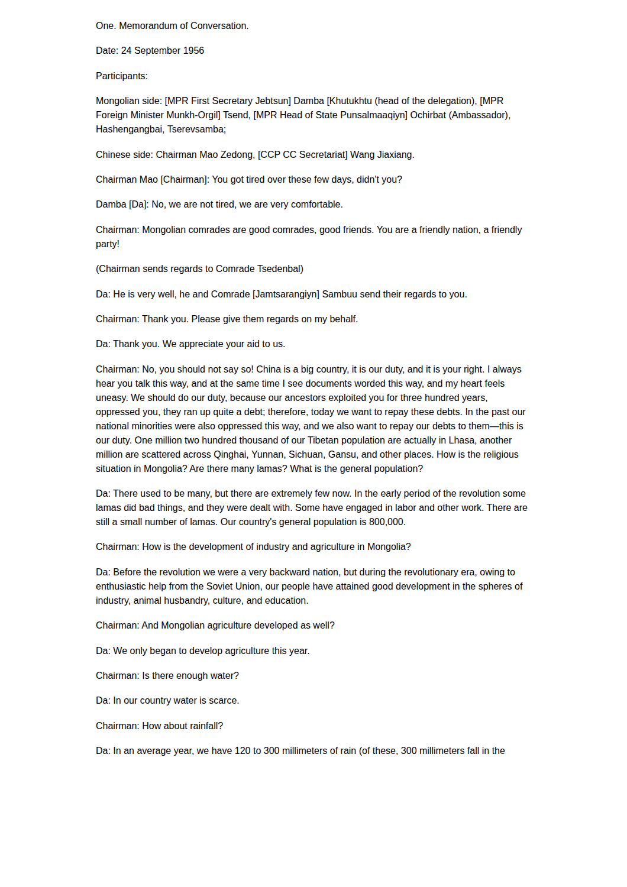One. Memorandum of Conversation.
Date: 24 September 1956
Participants:
Mongolian side: [MPR First Secretary Jebtsun] Damba [Khutukhtu (head of the delegation), [MPR Foreign Minister Munkh-Orgil] Tsend, [MPR Head of State Punsalmaaqiyn] Ochirbat (Ambassador), Hashengangbai, Tserevsamba;
Chinese side: Chairman Mao Zedong, [CCP CC Secretariat] Wang Jiaxiang.
Chairman Mao [Chairman]: You got tired over these few days, didn't you?
Damba [Da]: No, we are not tired, we are very comfortable.
Chairman: Mongolian comrades are good comrades, good friends. You are a friendly nation, a friendly party!
(Chairman sends regards to Comrade Tsedenbal)
Da: He is very well, he and Comrade [Jamtsarangiyn] Sambuu send their regards to you.
Chairman: Thank you. Please give them regards on my behalf.
Da: Thank you. We appreciate your aid to us.
Chairman: No, you should not say so! China is a big country, it is our duty, and it is your right. I always hear you talk this way, and at the same time I see documents worded this way, and my heart feels uneasy. We should do our duty, because our ancestors exploited you for three hundred years, oppressed you, they ran up quite a debt; therefore, today we want to repay these debts. In the past our national minorities were also oppressed this way, and we also want to repay our debts to them—this is our duty. One million two hundred thousand of our Tibetan population are actually in Lhasa, another million are scattered across Qinghai, Yunnan, Sichuan, Gansu, and other places. How is the religious situation in Mongolia? Are there many lamas? What is the general population?
Da: There used to be many, but there are extremely few now. In the early period of the revolution some lamas did bad things, and they were dealt with. Some have engaged in labor and other work. There are still a small number of lamas. Our country's general population is 800,000.
Chairman: How is the development of industry and agriculture in Mongolia?
Da: Before the revolution we were a very backward nation, but during the revolutionary era, owing to enthusiastic help from the Soviet Union, our people have attained good development in the spheres of industry, animal husbandry, culture, and education.
Chairman: And Mongolian agriculture developed as well?
Da: We only began to develop agriculture this year.
Chairman: Is there enough water?
Da: In our country water is scarce.
Chairman: How about rainfall?
Da: In an average year, we have 120 to 300 millimeters of rain (of these, 300 millimeters fall in the